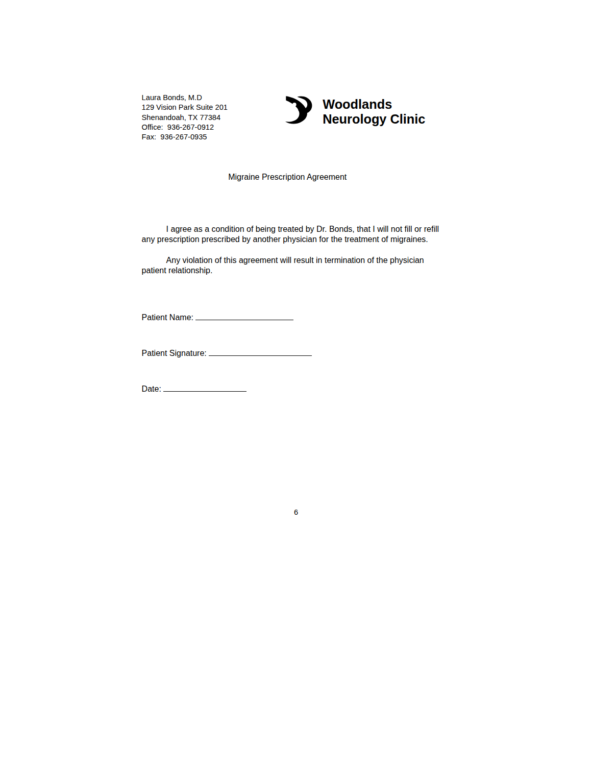Laura Bonds, M.D
129 Vision Park Suite 201
Shenandoah, TX 77384
Office: 936-267-0912
Fax: 936-267-0935
Woodlands
Neurology Clinic
Migraine Prescription Agreement
I agree as a condition of being treated by Dr. Bonds, that I will not fill or refill any prescription prescribed by another physician for the treatment of migraines.
Any violation of this agreement will result in termination of the physician patient relationship.
Patient Name:
Patient Signature:
Date:
6